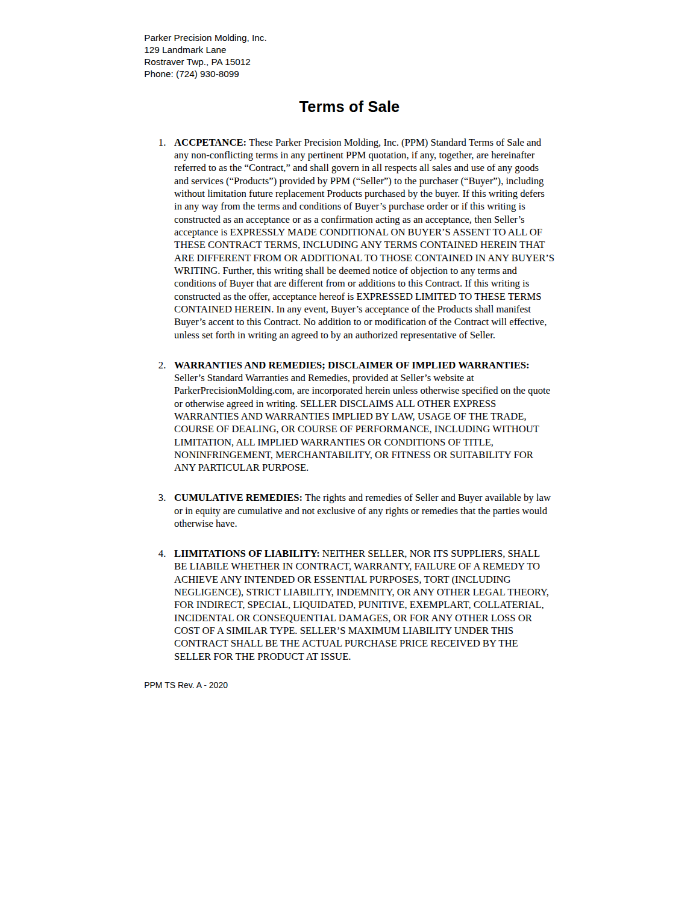Parker Precision Molding, Inc.
129 Landmark Lane
Rostraver Twp., PA 15012
Phone: (724) 930-8099
Terms of Sale
ACCPETANCE: These Parker Precision Molding, Inc. (PPM) Standard Terms of Sale and any non-conflicting terms in any pertinent PPM quotation, if any, together, are hereinafter referred to as the “Contract,” and shall govern in all respects all sales and use of any goods and services (“Products”) provided by PPM (“Seller”) to the purchaser (“Buyer”), including without limitation future replacement Products purchased by the buyer. If this writing defers in any way from the terms and conditions of Buyer’s purchase order or if this writing is constructed as an acceptance or as a confirmation acting as an acceptance, then Seller’s acceptance is EXPRESSLY MADE CONDITIONAL ON BUYER’S ASSENT TO ALL OF THESE CONTRACT TERMS, INCLUDING ANY TERMS CONTAINED HEREIN THAT ARE DIFFERENT FROM OR ADDITIONAL TO THOSE CONTAINED IN ANY BUYER’S WRITING. Further, this writing shall be deemed notice of objection to any terms and conditions of Buyer that are different from or additions to this Contract. If this writing is constructed as the offer, acceptance hereof is EXPRESSED LIMITED TO THESE TERMS CONTAINED HEREIN. In any event, Buyer’s acceptance of the Products shall manifest Buyer’s accent to this Contract. No addition to or modification of the Contract will effective, unless set forth in writing an agreed to by an authorized representative of Seller.
WARRANTIES AND REMEDIES; DISCLAIMER OF IMPLIED WARRANTIES: Seller’s Standard Warranties and Remedies, provided at Seller’s website at ParkerPrecisionMolding.com, are incorporated herein unless otherwise specified on the quote or otherwise agreed in writing. SELLER DISCLAIMS ALL OTHER EXPRESS WARRANTIES AND WARRANTIES IMPLIED BY LAW, USAGE OF THE TRADE, COURSE OF DEALING, OR COURSE OF PERFORMANCE, INCLUDING WITHOUT LIMITATION, ALL IMPLIED WARRANTIES OR CONDITIONS OF TITLE, NONINFRINGEMENT, MERCHANTABILITY, OR FITNESS OR SUITABILITY FOR ANY PARTICULAR PURPOSE.
CUMULATIVE REMEDIES: The rights and remedies of Seller and Buyer available by law or in equity are cumulative and not exclusive of any rights or remedies that the parties would otherwise have.
LIIMITATIONS OF LIABILITY: NEITHER SELLER, NOR ITS SUPPLIERS, SHALL BE LIABILE WHETHER IN CONTRACT, WARRANTY, FAILURE OF A REMEDY TO ACHIEVE ANY INTENDED OR ESSENTIAL PURPOSES, TORT (INCLUDING NEGLIGENCE), STRICT LIABILITY, INDEMNITY, OR ANY OTHER LEGAL THEORY, FOR INDIRECT, SPECIAL, LIQUIDATED, PUNITIVE, EXEMPLART, COLLATERIAL, INCIDENTAL OR CONSEQUENTIAL DAMAGES, OR FOR ANY OTHER LOSS OR COST OF A SIMILAR TYPE. SELLER’S MAXIMUM LIABILITY UNDER THIS CONTRACT SHALL BE THE ACTUAL PURCHASE PRICE RECEIVED BY THE SELLER FOR THE PRODUCT AT ISSUE.
PPM TS Rev. A - 2020